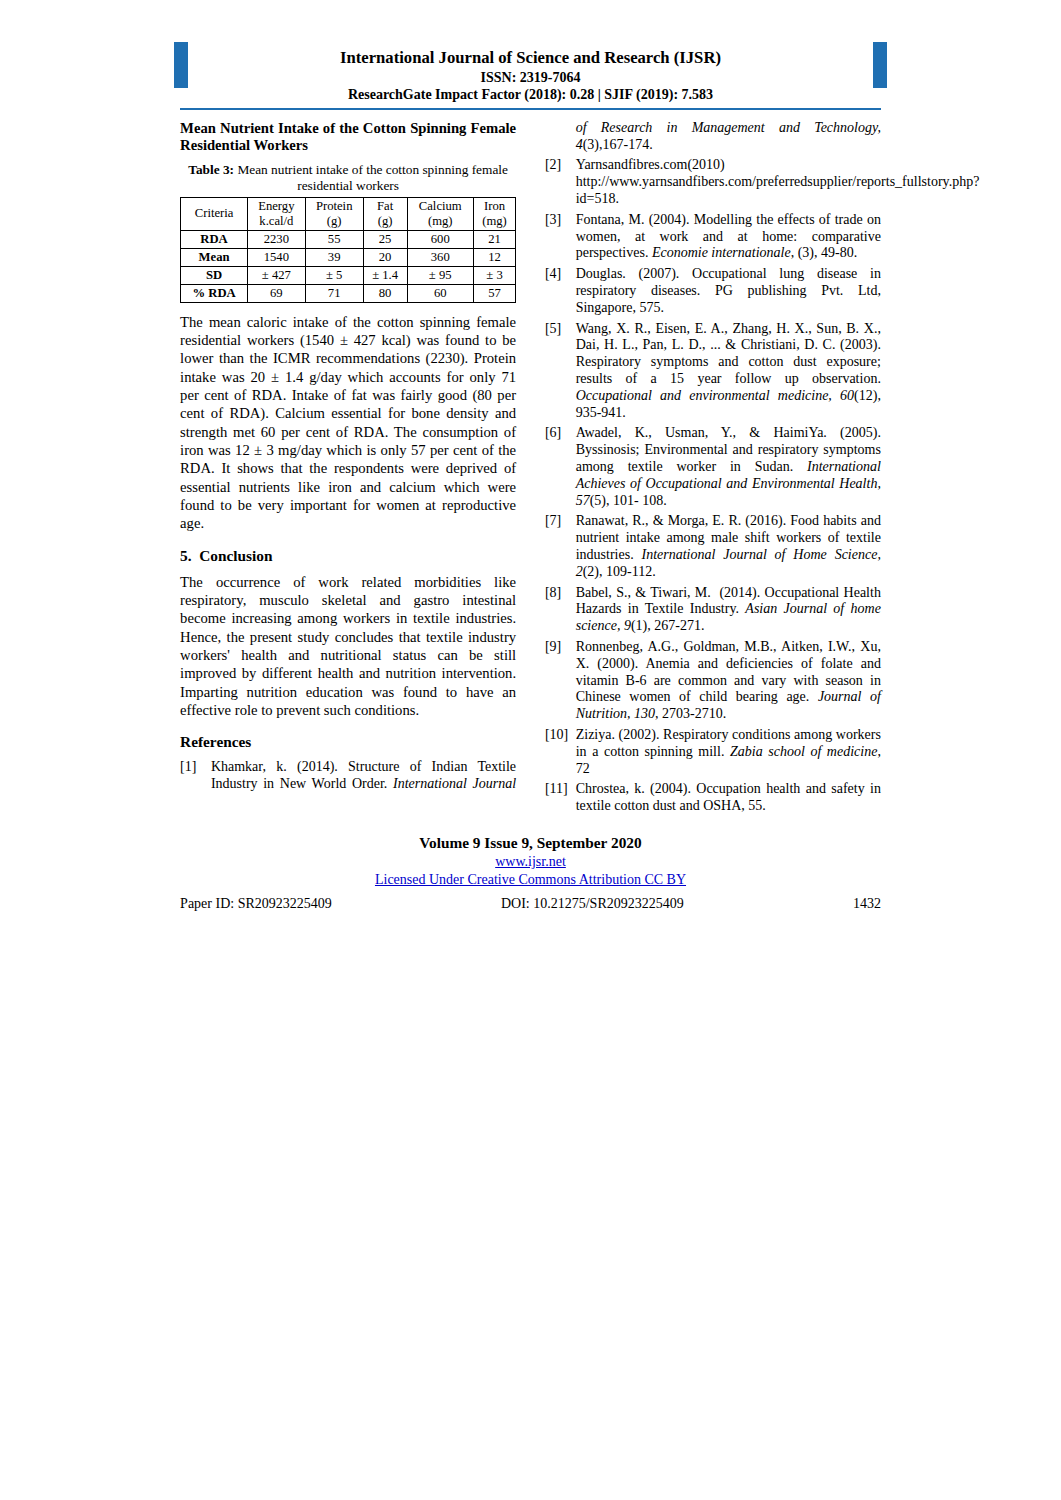International Journal of Science and Research (IJSR)
ISSN: 2319-7064
ResearchGate Impact Factor (2018): 0.28 | SJIF (2019): 7.583
Mean Nutrient Intake of the Cotton Spinning Female Residential Workers
Table 3: Mean nutrient intake of the cotton spinning female residential workers
| Criteria | Energy k.cal/d | Protein (g) | Fat (g) | Calcium (mg) | Iron (mg) |
| --- | --- | --- | --- | --- | --- |
| RDA | 2230 | 55 | 25 | 600 | 21 |
| Mean | 1540 | 39 | 20 | 360 | 12 |
| SD | ± 427 | ± 5 | ± 1.4 | ± 95 | ± 3 |
| % RDA | 69 | 71 | 80 | 60 | 57 |
The mean caloric intake of the cotton spinning female residential workers (1540 ± 427 kcal) was found to be lower than the ICMR recommendations (2230). Protein intake was 20 ± 1.4 g/day which accounts for only 71 per cent of RDA. Intake of fat was fairly good (80 per cent of RDA). Calcium essential for bone density and strength met 60 per cent of RDA. The consumption of iron was 12 ± 3 mg/day which is only 57 per cent of the RDA. It shows that the respondents were deprived of essential nutrients like iron and calcium which were found to be very important for women at reproductive age.
5. Conclusion
The occurrence of work related morbidities like respiratory, musculo skeletal and gastro intestinal become increasing among workers in textile industries. Hence, the present study concludes that textile industry workers' health and nutritional status can be still improved by different health and nutrition intervention. Imparting nutrition education was found to have an effective role to prevent such conditions.
References
[1] Khamkar, k. (2014). Structure of Indian Textile Industry in New World Order. International Journal of Research in Management and Technology, 4(3),167-174.
[2] Yarnsandfibres.com(2010) http://www.yarnsandfibers.com/preferredsupplier/reports_fullstory.php?id=518.
[3] Fontana, M. (2004). Modelling the effects of trade on women, at work and at home: comparative perspectives. Economie internationale, (3), 49-80.
[4] Douglas. (2007). Occupational lung disease in respiratory diseases. PG publishing Pvt. Ltd, Singapore, 575.
[5] Wang, X. R., Eisen, E. A., Zhang, H. X., Sun, B. X., Dai, H. L., Pan, L. D., ... & Christiani, D. C. (2003). Respiratory symptoms and cotton dust exposure; results of a 15 year follow up observation. Occupational and environmental medicine, 60(12), 935-941.
[6] Awadel, K., Usman, Y., & HaimiYa. (2005). Byssinosis; Environmental and respiratory symptoms among textile worker in Sudan. International Achieves of Occupational and Environmental Health, 57(5), 101- 108.
[7] Ranawat, R., & Morga, E. R. (2016). Food habits and nutrient intake among male shift workers of textile industries. International Journal of Home Science, 2(2), 109-112.
[8] Babel, S., & Tiwari, M. (2014). Occupational Health Hazards in Textile Industry. Asian Journal of home science, 9(1), 267-271.
[9] Ronnenbeg, A.G., Goldman, M.B., Aitken, I.W., Xu, X. (2000). Anemia and deficiencies of folate and vitamin B-6 are common and vary with season in Chinese women of child bearing age. Journal of Nutrition, 130, 2703-2710.
[10] Ziziya. (2002). Respiratory conditions among workers in a cotton spinning mill. Zabia school of medicine, 72
[11] Chrostea, k. (2004). Occupation health and safety in textile cotton dust and OSHA, 55.
Volume 9 Issue 9, September 2020
www.ijsr.net
Licensed Under Creative Commons Attribution CC BY
Paper ID: SR20923225409 DOI: 10.21275/SR20923225409 1432